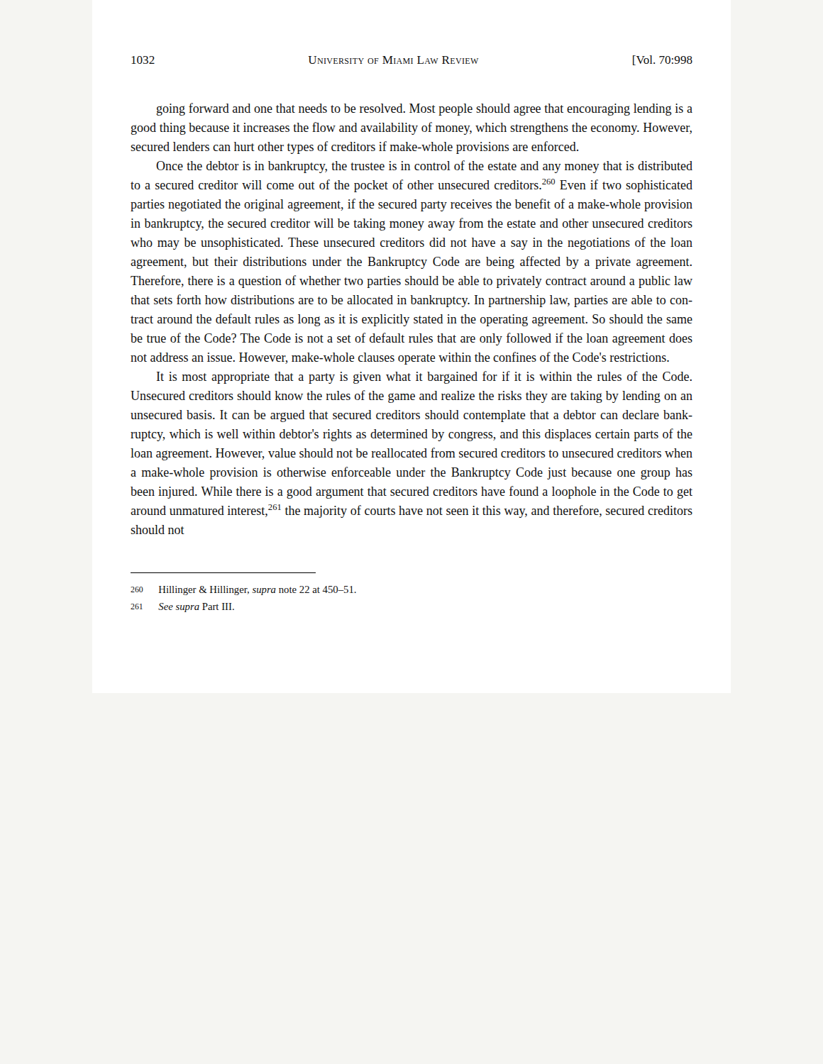1032 University of Miami Law Review [Vol. 70:998
going forward and one that needs to be resolved. Most people should agree that encouraging lending is a good thing because it increases the flow and availability of money, which strengthens the economy. However, secured lenders can hurt other types of creditors if make-whole provisions are enforced.
Once the debtor is in bankruptcy, the trustee is in control of the estate and any money that is distributed to a secured creditor will come out of the pocket of other unsecured creditors.260 Even if two sophisticated parties negotiated the original agreement, if the secured party receives the benefit of a make-whole provision in bankruptcy, the secured creditor will be taking money away from the estate and other unsecured creditors who may be unsophisticated. These unsecured creditors did not have a say in the negotiations of the loan agreement, but their distributions under the Bankruptcy Code are being affected by a private agreement. Therefore, there is a question of whether two parties should be able to privately contract around a public law that sets forth how distributions are to be allocated in bankruptcy. In partnership law, parties are able to contract around the default rules as long as it is explicitly stated in the operating agreement. So should the same be true of the Code? The Code is not a set of default rules that are only followed if the loan agreement does not address an issue. However, make-whole clauses operate within the confines of the Code's restrictions.
It is most appropriate that a party is given what it bargained for if it is within the rules of the Code. Unsecured creditors should know the rules of the game and realize the risks they are taking by lending on an unsecured basis. It can be argued that secured creditors should contemplate that a debtor can declare bankruptcy, which is well within debtor's rights as determined by congress, and this displaces certain parts of the loan agreement. However, value should not be reallocated from secured creditors to unsecured creditors when a make-whole provision is otherwise enforceable under the Bankruptcy Code just because one group has been injured. While there is a good argument that secured creditors have found a loophole in the Code to get around unmatured interest,261 the majority of courts have not seen it this way, and therefore, secured creditors should not
260 Hillinger & Hillinger, supra note 22 at 450–51.
261 See supra Part III.